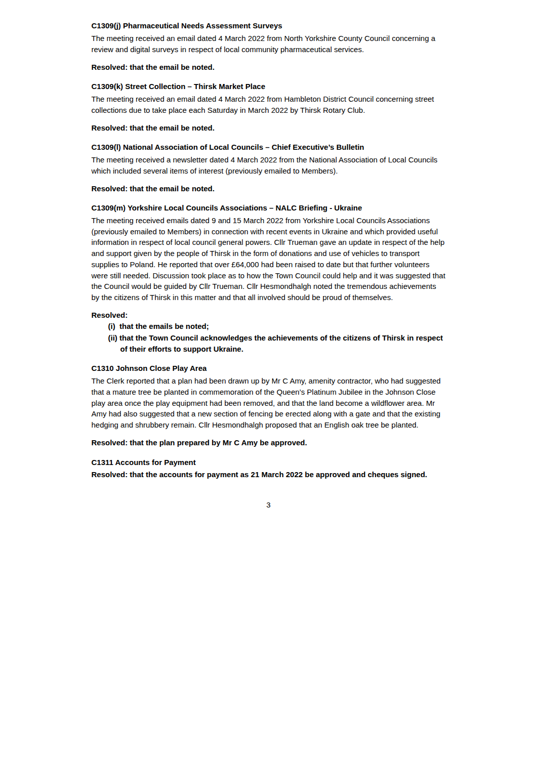C1309(j) Pharmaceutical Needs Assessment Surveys
The meeting received an email dated 4 March 2022 from North Yorkshire County Council concerning a review and digital surveys in respect of local community pharmaceutical services.
Resolved: that the email be noted.
C1309(k) Street Collection – Thirsk Market Place
The meeting received an email dated 4 March 2022 from Hambleton District Council concerning street collections due to take place each Saturday in March 2022 by Thirsk Rotary Club.
Resolved: that the email be noted.
C1309(l) National Association of Local Councils – Chief Executive’s Bulletin
The meeting received a newsletter dated 4 March 2022 from the National Association of Local Councils which included several items of interest (previously emailed to Members).
Resolved: that the email be noted.
C1309(m) Yorkshire Local Councils Associations – NALC Briefing - Ukraine
The meeting received emails dated 9 and 15 March 2022 from Yorkshire Local Councils Associations (previously emailed to Members) in connection with recent events in Ukraine and which provided useful information in respect of local council general powers. Cllr Trueman gave an update in respect of the help and support given by the people of Thirsk in the form of donations and use of vehicles to transport supplies to Poland. He reported that over £64,000 had been raised to date but that further volunteers were still needed. Discussion took place as to how the Town Council could help and it was suggested that the Council would be guided by Cllr Trueman. Cllr Hesmondhalgh noted the tremendous achievements by the citizens of Thirsk in this matter and that all involved should be proud of themselves.
Resolved:
(i) that the emails be noted;
(ii) that the Town Council acknowledges the achievements of the citizens of Thirsk in respect of their efforts to support Ukraine.
C1310 Johnson Close Play Area
The Clerk reported that a plan had been drawn up by Mr C Amy, amenity contractor, who had suggested that a mature tree be planted in commemoration of the Queen’s Platinum Jubilee in the Johnson Close play area once the play equipment had been removed, and that the land become a wildflower area. Mr Amy had also suggested that a new section of fencing be erected along with a gate and that the existing hedging and shrubbery remain. Cllr Hesmondhalgh proposed that an English oak tree be planted.
Resolved: that the plan prepared by Mr C Amy be approved.
C1311 Accounts for Payment
Resolved: that the accounts for payment as 21 March 2022 be approved and cheques signed.
3